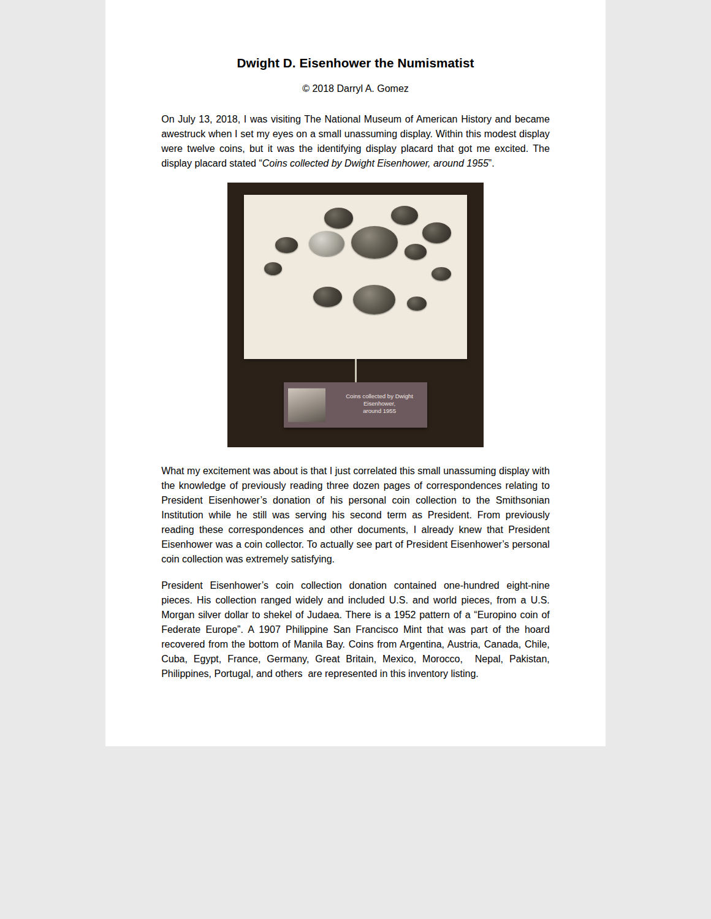Dwight D. Eisenhower the Numismatist
© 2018 Darryl A. Gomez
On July 13, 2018, I was visiting The National Museum of American History and became awestruck when I set my eyes on a small unassuming display. Within this modest display were twelve coins, but it was the identifying display placard that got me excited. The display placard stated “Coins collected by Dwight Eisenhower, around 1955”.
Coins collected by Dwight Eisenhower,
around 1955
What my excitement was about is that I just correlated this small unassuming display with the knowledge of previously reading three dozen pages of correspondences relating to President Eisenhower’s donation of his personal coin collection to the Smithsonian Institution while he still was serving his second term as President. From previously reading these correspondences and other documents, I already knew that President Eisenhower was a coin collector. To actually see part of President Eisenhower’s personal coin collection was extremely satisfying.
President Eisenhower’s coin collection donation contained one-hundred eight-nine pieces. His collection ranged widely and included U.S. and world pieces, from a U.S. Morgan silver dollar to shekel of Judaea. There is a 1952 pattern of a “Europino coin of Federate Europe”. A 1907 Philippine San Francisco Mint that was part of the hoard recovered from the bottom of Manila Bay. Coins from Argentina, Austria, Canada, Chile, Cuba, Egypt, France, Germany, Great Britain, Mexico, Morocco, Nepal, Pakistan, Philippines, Portugal, and others are represented in this inventory listing.